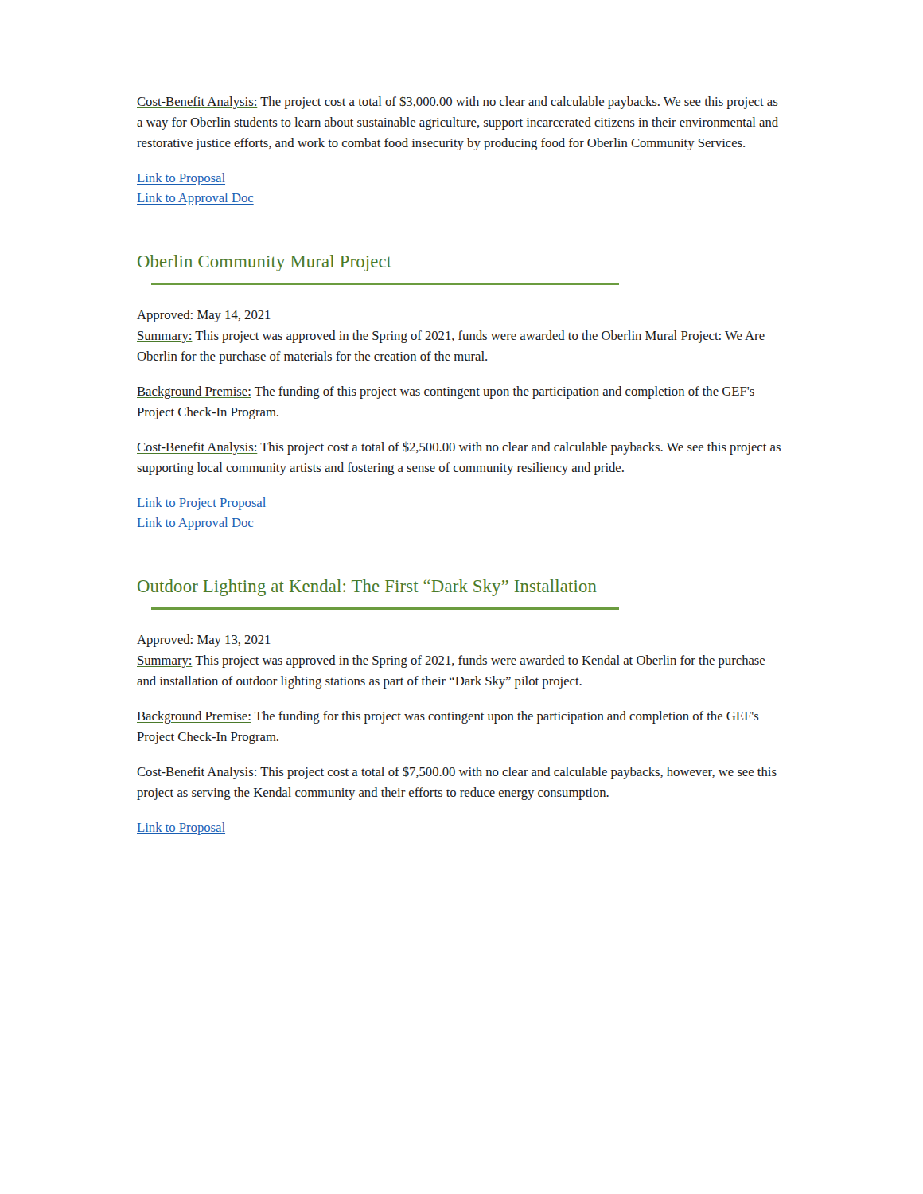Cost-Benefit Analysis: The project cost a total of $3,000.00 with no clear and calculable paybacks. We see this project as a way for Oberlin students to learn about sustainable agriculture, support incarcerated citizens in their environmental and restorative justice efforts, and work to combat food insecurity by producing food for Oberlin Community Services.
Link to Proposal Link to Approval Doc
Oberlin Community Mural Project
Approved: May 14, 2021
Summary: This project was approved in the Spring of 2021, funds were awarded to the Oberlin Mural Project: We Are Oberlin for the purchase of materials for the creation of the mural.
Background Premise: The funding of this project was contingent upon the participation and completion of the GEF's Project Check-In Program.
Cost-Benefit Analysis: This project cost a total of $2,500.00 with no clear and calculable paybacks. We see this project as supporting local community artists and fostering a sense of community resiliency and pride.
Link to Project Proposal Link to Approval Doc
Outdoor Lighting at Kendal: The First “Dark Sky” Installation
Approved: May 13, 2021
Summary: This project was approved in the Spring of 2021, funds were awarded to Kendal at Oberlin for the purchase and installation of outdoor lighting stations as part of their “Dark Sky” pilot project.
Background Premise: The funding for this project was contingent upon the participation and completion of the GEF's Project Check-In Program.
Cost-Benefit Analysis: This project cost a total of $7,500.00 with no clear and calculable paybacks, however, we see this project as serving the Kendal community and their efforts to reduce energy consumption.
Link to Proposal